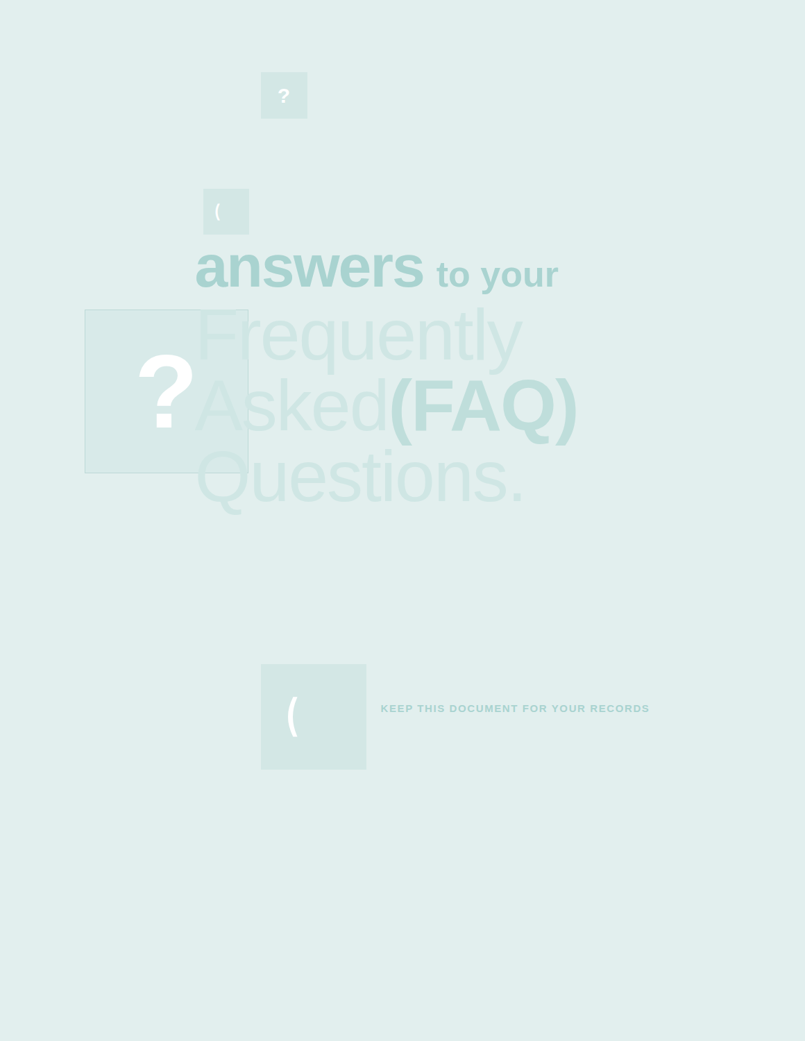?
‿
?
‿
answers to your
Frequently
Asked(FAQ)
Questions.
Keep this document for your records